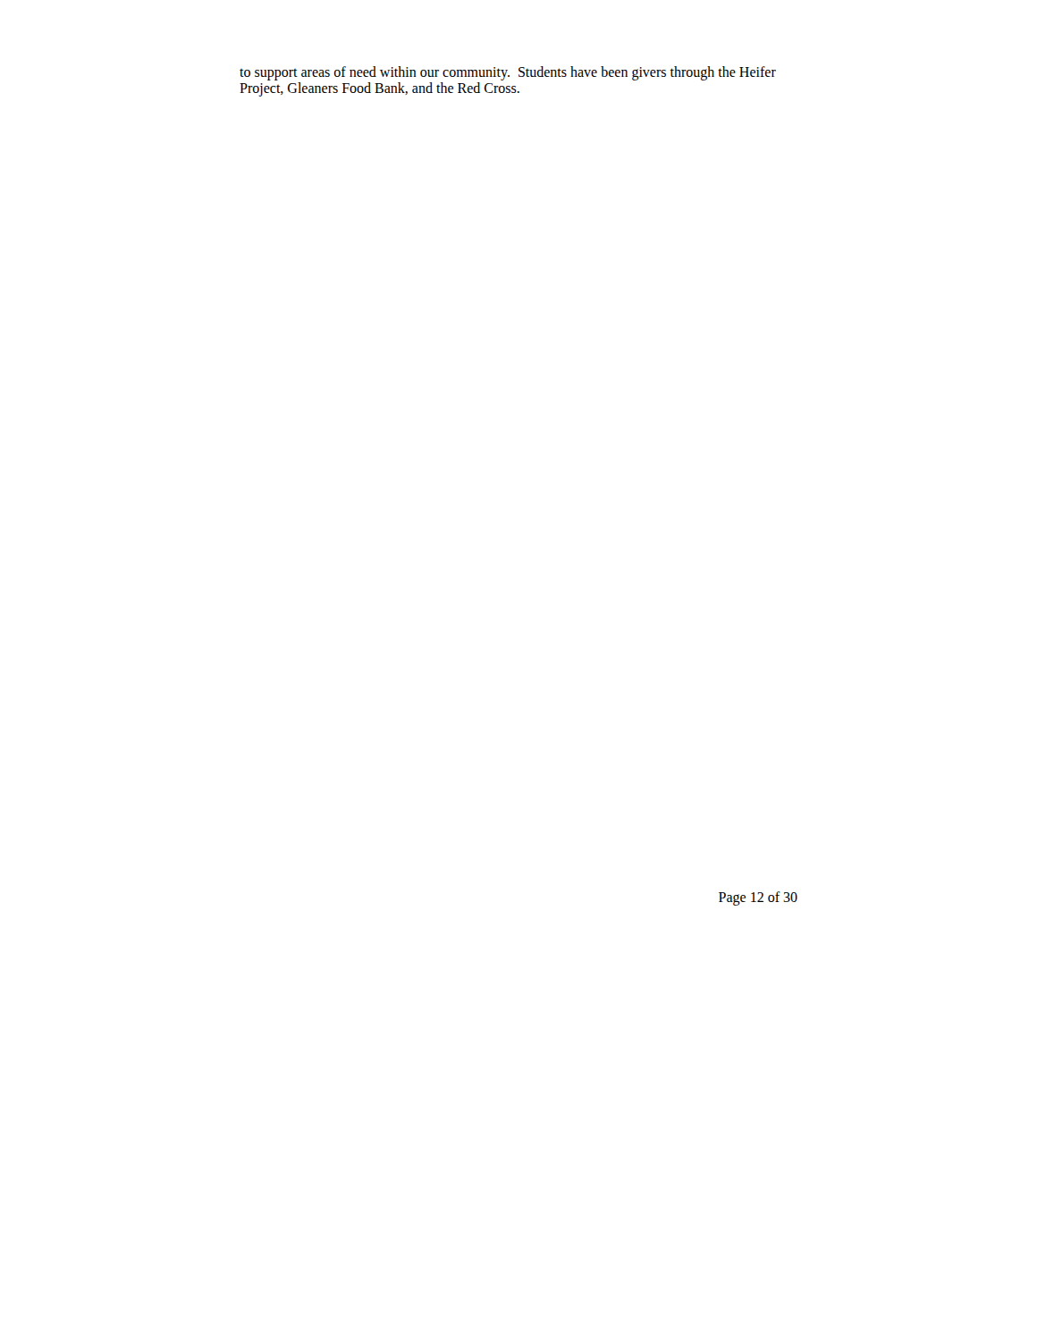to support areas of need within our community. Students have been givers through the Heifer Project, Gleaners Food Bank, and the Red Cross.
Page 12 of 30